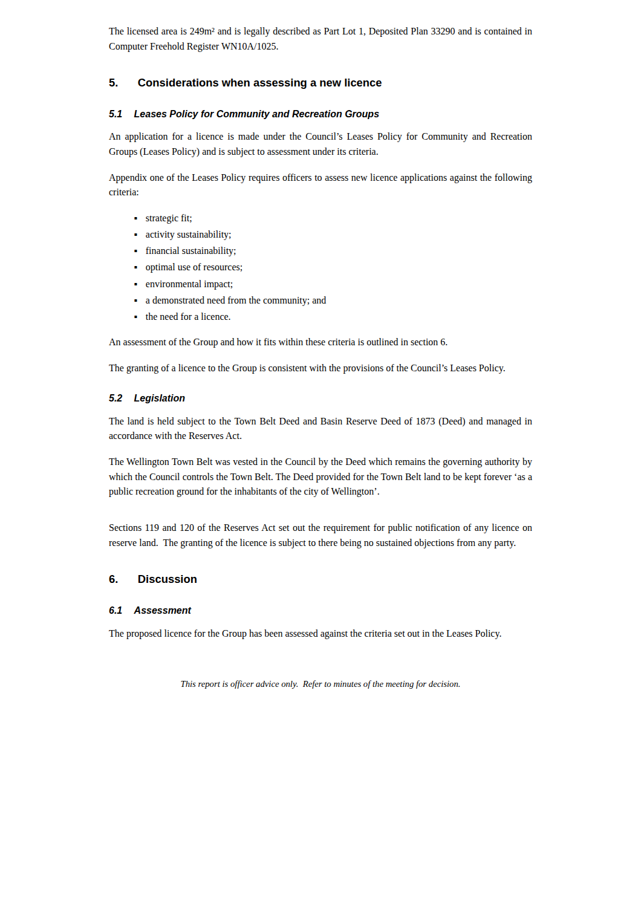The licensed area is 249m² and is legally described as Part Lot 1, Deposited Plan 33290 and is contained in Computer Freehold Register WN10A/1025.
5. Considerations when assessing a new licence
5.1 Leases Policy for Community and Recreation Groups
An application for a licence is made under the Council’s Leases Policy for Community and Recreation Groups (Leases Policy) and is subject to assessment under its criteria.
Appendix one of the Leases Policy requires officers to assess new licence applications against the following criteria:
strategic fit;
activity sustainability;
financial sustainability;
optimal use of resources;
environmental impact;
a demonstrated need from the community; and
the need for a licence.
An assessment of the Group and how it fits within these criteria is outlined in section 6.
The granting of a licence to the Group is consistent with the provisions of the Council’s Leases Policy.
5.2 Legislation
The land is held subject to the Town Belt Deed and Basin Reserve Deed of 1873 (Deed) and managed in accordance with the Reserves Act.
The Wellington Town Belt was vested in the Council by the Deed which remains the governing authority by which the Council controls the Town Belt. The Deed provided for the Town Belt land to be kept forever ‘as a public recreation ground for the inhabitants of the city of Wellington’.
Sections 119 and 120 of the Reserves Act set out the requirement for public notification of any licence on reserve land. The granting of the licence is subject to there being no sustained objections from any party.
6. Discussion
6.1 Assessment
The proposed licence for the Group has been assessed against the criteria set out in the Leases Policy.
This report is officer advice only. Refer to minutes of the meeting for decision.